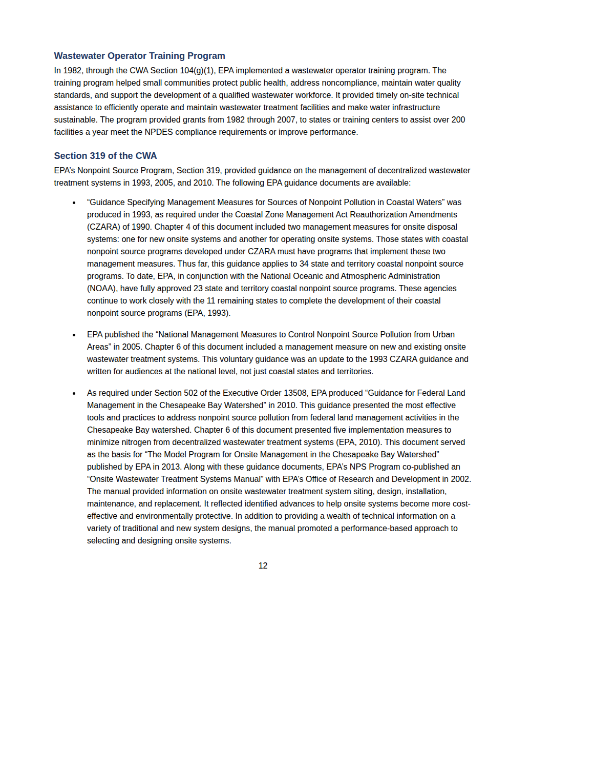Wastewater Operator Training Program
In 1982, through the CWA Section 104(g)(1), EPA implemented a wastewater operator training program. The training program helped small communities protect public health, address noncompliance, maintain water quality standards, and support the development of a qualified wastewater workforce. It provided timely on-site technical assistance to efficiently operate and maintain wastewater treatment facilities and make water infrastructure sustainable. The program provided grants from 1982 through 2007, to states or training centers to assist over 200 facilities a year meet the NPDES compliance requirements or improve performance.
Section 319 of the CWA
EPA’s Nonpoint Source Program, Section 319, provided guidance on the management of decentralized wastewater treatment systems in 1993, 2005, and 2010. The following EPA guidance documents are available:
“Guidance Specifying Management Measures for Sources of Nonpoint Pollution in Coastal Waters” was produced in 1993, as required under the Coastal Zone Management Act Reauthorization Amendments (CZARA) of 1990. Chapter 4 of this document included two management measures for onsite disposal systems: one for new onsite systems and another for operating onsite systems. Those states with coastal nonpoint source programs developed under CZARA must have programs that implement these two management measures. Thus far, this guidance applies to 34 state and territory coastal nonpoint source programs. To date, EPA, in conjunction with the National Oceanic and Atmospheric Administration (NOAA), have fully approved 23 state and territory coastal nonpoint source programs. These agencies continue to work closely with the 11 remaining states to complete the development of their coastal nonpoint source programs (EPA, 1993).
EPA published the “National Management Measures to Control Nonpoint Source Pollution from Urban Areas” in 2005. Chapter 6 of this document included a management measure on new and existing onsite wastewater treatment systems. This voluntary guidance was an update to the 1993 CZARA guidance and written for audiences at the national level, not just coastal states and territories.
As required under Section 502 of the Executive Order 13508, EPA produced “Guidance for Federal Land Management in the Chesapeake Bay Watershed” in 2010. This guidance presented the most effective tools and practices to address nonpoint source pollution from federal land management activities in the Chesapeake Bay watershed. Chapter 6 of this document presented five implementation measures to minimize nitrogen from decentralized wastewater treatment systems (EPA, 2010). This document served as the basis for “The Model Program for Onsite Management in the Chesapeake Bay Watershed” published by EPA in 2013. Along with these guidance documents, EPA’s NPS Program co-published an “Onsite Wastewater Treatment Systems Manual” with EPA’s Office of Research and Development in 2002. The manual provided information on onsite wastewater treatment system siting, design, installation, maintenance, and replacement. It reflected identified advances to help onsite systems become more cost-effective and environmentally protective. In addition to providing a wealth of technical information on a variety of traditional and new system designs, the manual promoted a performance-based approach to selecting and designing onsite systems.
12